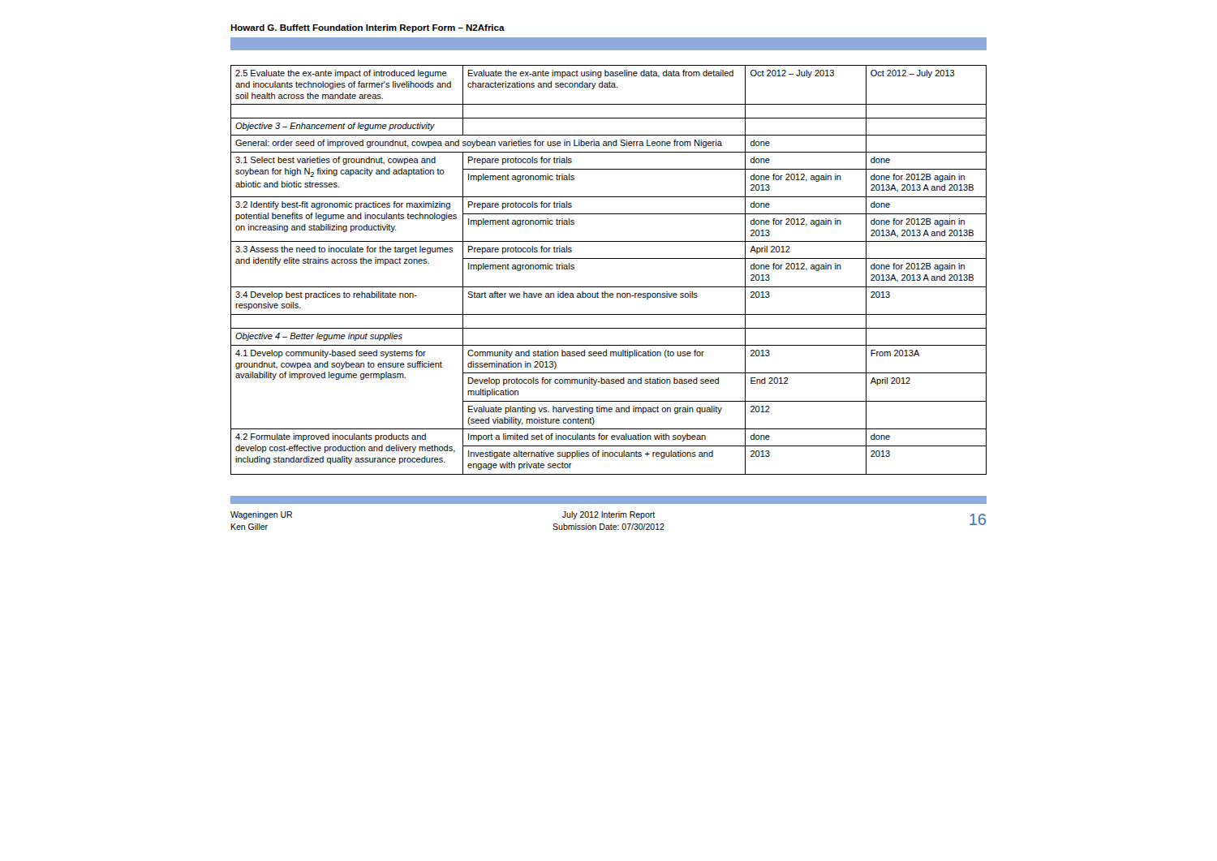Howard G. Buffett Foundation Interim Report Form – N2Africa
| 2.5 Evaluate the ex-ante impact of introduced legume and inoculants technologies of farmer's livelihoods and soil health across the mandate areas. | Evaluate the ex-ante impact using baseline data, data from detailed characterizations and secondary data. | Oct 2012 – July 2013 | Oct 2012 – July 2013 |
| Objective 3 – Enhancement of legume productivity | | | |
| General: order seed of improved groundnut, cowpea and soybean varieties for use in Liberia and Sierra Leone from Nigeria | done | |
| 3.1 Select best varieties of groundnut, cowpea and soybean for high N 2 fixing capacity and adaptation to abiotic and biotic stresses. | Prepare protocols for trials | done | done |
| Implement agronomic trials | done for 2012, again in 2013 | done for 2012B again in 2013A, 2013 A and 2013B |
| 3.2 Identify best-fit agronomic practices for maximizing potential benefits of legume and inoculants technologies on increasing and stabilizing productivity. | Prepare protocols for trials | done | done |
| Implement agronomic trials | done for 2012, again in 2013 | done for 2012B again in 2013A, 2013 A and 2013B |
| 3.3 Assess the need to inoculate for the target legumes and identify elite strains across the impact zones. | Prepare protocols for trials | April 2012 | |
| Implement agronomic trials | done for 2012, again in 2013 | done for 2012B again in 2013A, 2013 A and 2013B |
| 3.4 Develop best practices to rehabilitate non-responsive soils. | Start after we have an idea about the non-responsive soils | 2013 | 2013 |
| Objective 4 – Better legume input supplies | | | |
| 4.1 Develop community-based seed systems for groundnut, cowpea and soybean to ensure sufficient availability of improved legume germplasm. | Community and station based seed multiplication (to use for dissemination in 2013) | 2013 | From 2013A |
| Develop protocols for community-based and station based seed multiplication | End 2012 | April 2012 |
| Evaluate planting vs. harvesting time and impact on grain quality (seed viability, moisture content) | 2012 | |
| 4.2 Formulate improved inoculants products and develop cost-effective production and delivery methods, including standardized quality assurance procedures. | Import a limited set of inoculants for evaluation with soybean | done | done |
| Investigate alternative supplies of inoculants + regulations and engage with private sector | 2013 | 2013 |
Wageningen UR
Ken Giller
July 2012 Interim Report
Submission Date: 07/30/2012
16